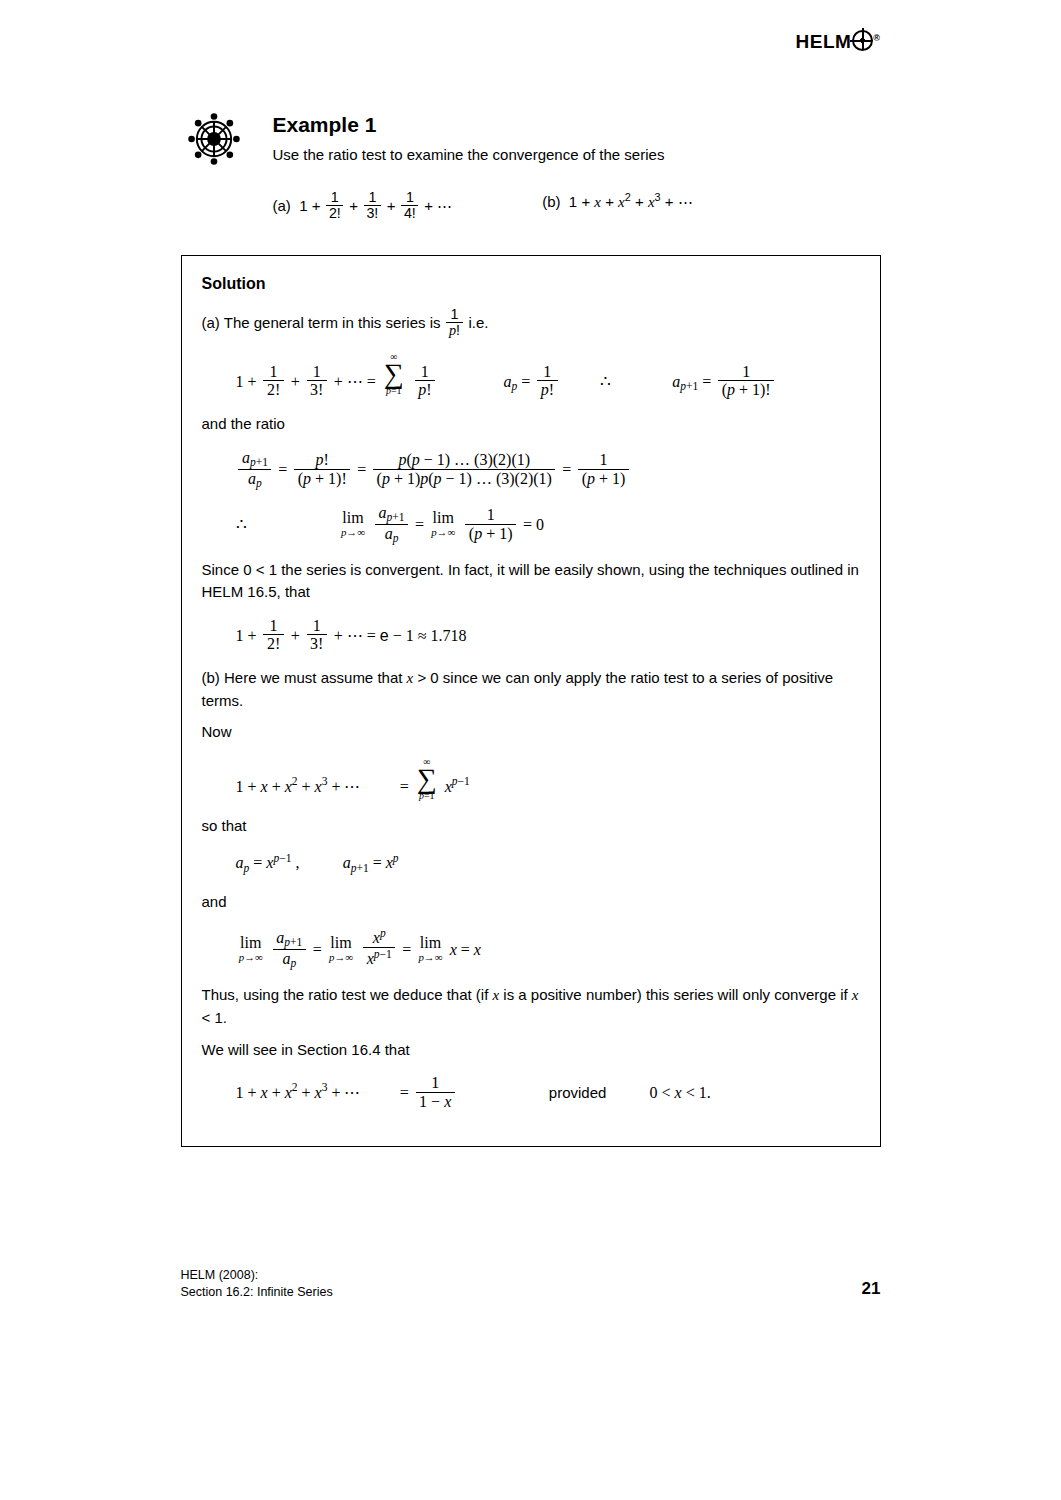HELM®
Example 1
Use the ratio test to examine the convergence of the series
(a) 1 + 12! + 13! + 14! + ⋯
(b) 1 + x + x2 + x3 + ⋯
Solution
(a) The general term in this series is 1 p! i.e.
1 + 12! + 13! + ⋯ = ∞∑p=1 1 p! ap = 1 p! ∴ ap+1 = 1(p + 1)!
and the ratio
ap+1 ap = p!(p + 1)! = p(p − 1) … (3)(2)(1)(p + 1)p(p − 1) … (3)(2)(1) = 1(p + 1)
∴ lim p→∞ ap+1 ap = lim p→∞ 1(p + 1) = 0
Since 0 < 1 the series is convergent. In fact, it will be easily shown, using the techniques outlined in HELM 16.5, that
1 + 12! + 13! + ⋯ = e − 1 ≈ 1.718
(b) Here we must assume that x > 0 since we can only apply the ratio test to a series of positive terms.
Now
1 + x + x2 + x3 + ⋯ = ∞∑p=1 xp−1
so that
ap = xp−1 , ap+1 = xp
and
lim p→∞ ap+1 ap = lim p→∞ xp xp−1 = lim p→∞ x = x
Thus, using the ratio test we deduce that (if x is a positive number) this series will only converge if x < 1.
We will see in Section 16.4 that
1 + x + x2 + x3 + ⋯ = 11 − x provided 0 < x < 1.
HELM (2008):
Section 16.2: Infinite Series
21